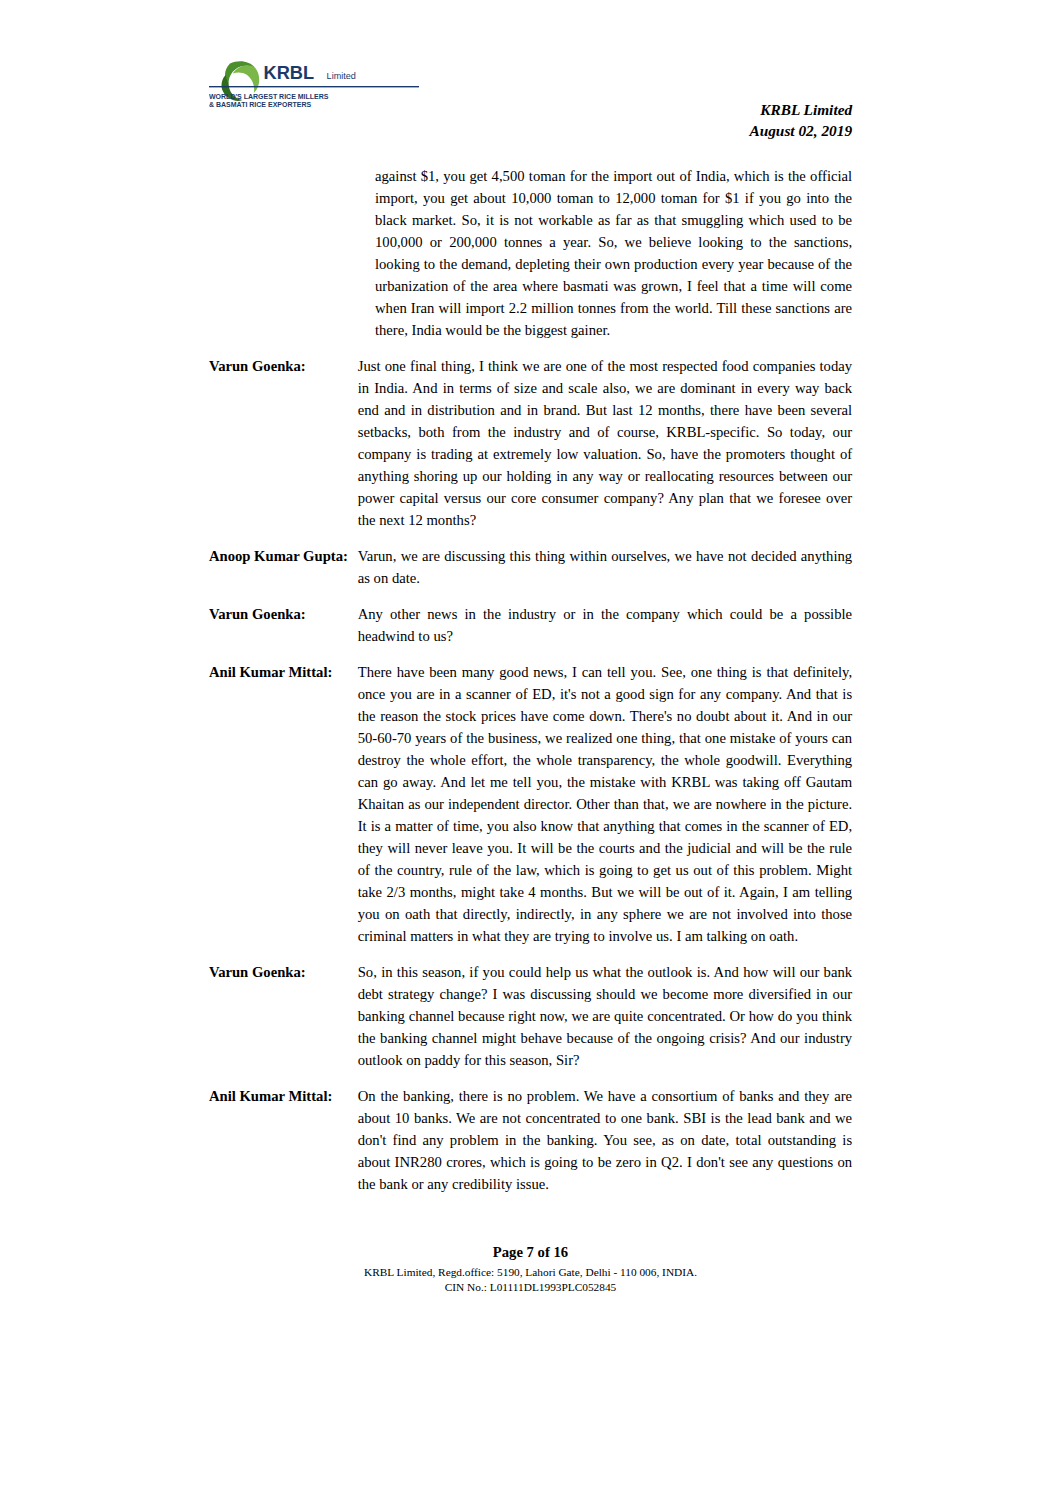KRBL Limited WORLD'S LARGEST RICE MILLERS & BASMATI RICE EXPORTERS
KRBL Limited
August 02, 2019
against $1, you get 4,500 toman for the import out of India, which is the official import, you get about 10,000 toman to 12,000 toman for $1 if you go into the black market. So, it is not workable as far as that smuggling which used to be 100,000 or 200,000 tonnes a year. So, we believe looking to the sanctions, looking to the demand, depleting their own production every year because of the urbanization of the area where basmati was grown, I feel that a time will come when Iran will import 2.2 million tonnes from the world. Till these sanctions are there, India would be the biggest gainer.
| Varun Goenka: | Just one final thing, I think we are one of the most respected food companies today in India. And in terms of size and scale also, we are dominant in every way back end and in distribution and in brand. But last 12 months, there have been several setbacks, both from the industry and of course, KRBL-specific. So today, our company is trading at extremely low valuation. So, have the promoters thought of anything shoring up our holding in any way or reallocating resources between our power capital versus our core consumer company? Any plan that we foresee over the next 12 months? |
| Anoop Kumar Gupta: | Varun, we are discussing this thing within ourselves, we have not decided anything as on date. |
| Varun Goenka: | Any other news in the industry or in the company which could be a possible headwind to us? |
| Anil Kumar Mittal: | There have been many good news, I can tell you. See, one thing is that definitely, once you are in a scanner of ED, it's not a good sign for any company. And that is the reason the stock prices have come down. There's no doubt about it. And in our 50-60-70 years of the business, we realized one thing, that one mistake of yours can destroy the whole effort, the whole transparency, the whole goodwill. Everything can go away. And let me tell you, the mistake with KRBL was taking off Gautam Khaitan as our independent director. Other than that, we are nowhere in the picture. It is a matter of time, you also know that anything that comes in the scanner of ED, they will never leave you. It will be the courts and the judicial and will be the rule of the country, rule of the law, which is going to get us out of this problem. Might take 2/3 months, might take 4 months. But we will be out of it. Again, I am telling you on oath that directly, indirectly, in any sphere we are not involved into those criminal matters in what they are trying to involve us. I am talking on oath. |
| Varun Goenka: | So, in this season, if you could help us what the outlook is. And how will our bank debt strategy change? I was discussing should we become more diversified in our banking channel because right now, we are quite concentrated. Or how do you think the banking channel might behave because of the ongoing crisis? And our industry outlook on paddy for this season, Sir? |
| Anil Kumar Mittal: | On the banking, there is no problem. We have a consortium of banks and they are about 10 banks. We are not concentrated to one bank. SBI is the lead bank and we don't find any problem in the banking. You see, as on date, total outstanding is about INR280 crores, which is going to be zero in Q2. I don't see any questions on the bank or any credibility issue. |
Page 7 of 16
KRBL Limited, Regd.office: 5190, Lahori Gate, Delhi - 110 006, INDIA.
CIN No.: L01111DL1993PLC052845